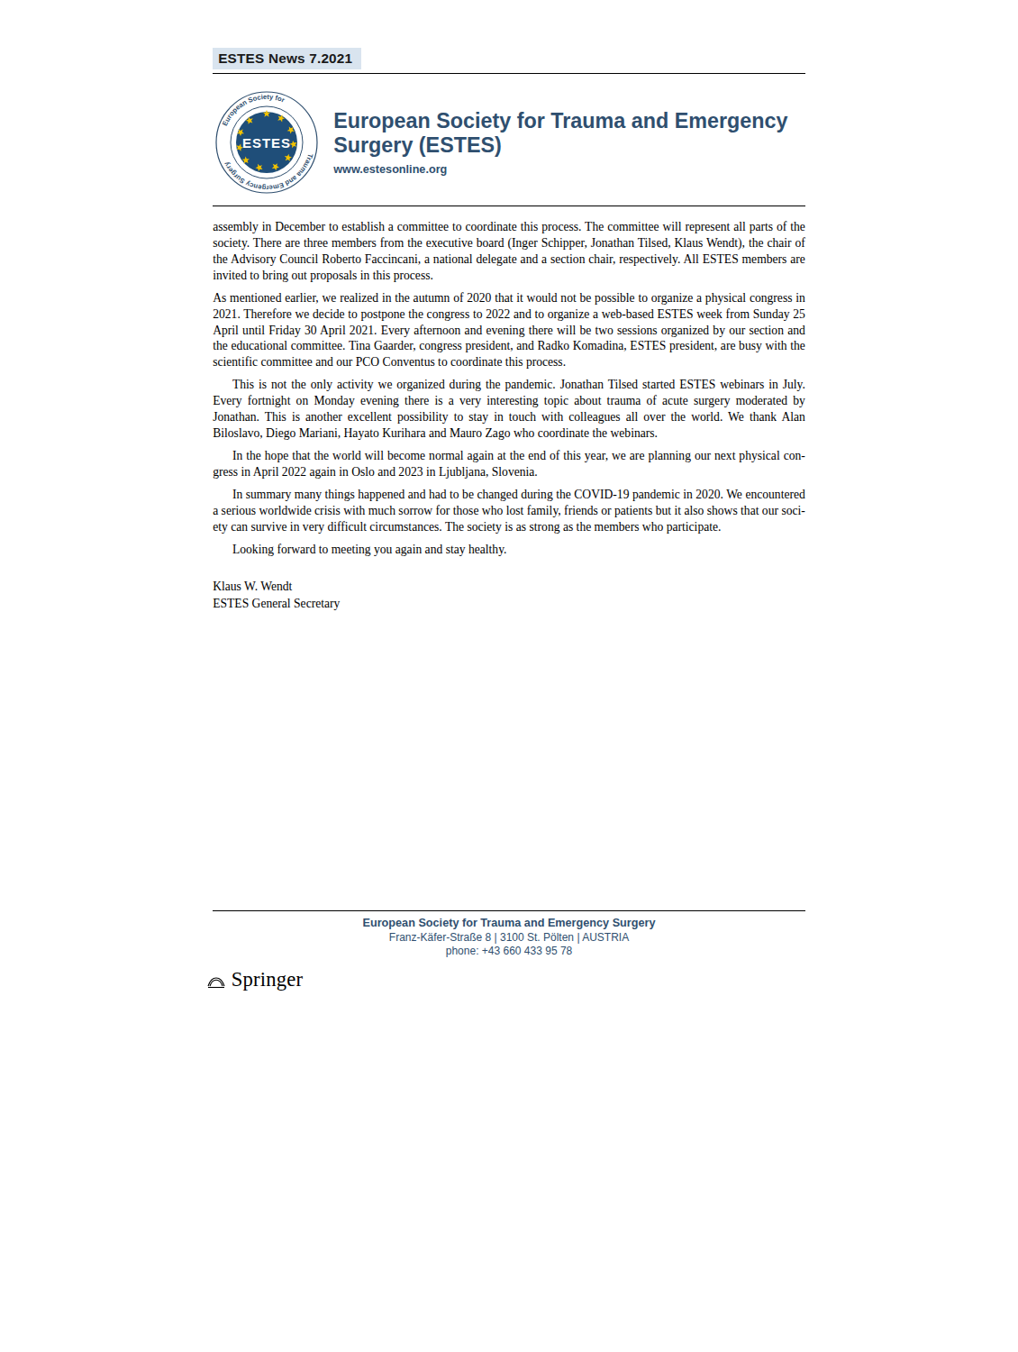ESTES News 7.2021
ESTES European Society for Trauma and Emergency Surgery
European Society for Trauma and Emergency Surgery (ESTES)
www.estesonline.org
assembly in December to establish a committee to coordinate this process. The committee will represent all parts of the society. There are three members from the executive board (Inger Schipper, Jonathan Tilsed, Klaus Wendt), the chair of the Advisory Council Roberto Faccincani, a national delegate and a section chair, respectively. All ESTES members are invited to bring out proposals in this process.
As mentioned earlier, we realized in the autumn of 2020 that it would not be possible to organize a physical congress in 2021. Therefore we decide to postpone the congress to 2022 and to organize a web-based ESTES week from Sunday 25 April until Friday 30 April 2021. Every afternoon and evening there will be two sessions organized by our section and the educational committee. Tina Gaarder, congress president, and Radko Komadina, ESTES president, are busy with the scientific committee and our PCO Conventus to coordinate this process.
This is not the only activity we organized during the pandemic. Jonathan Tilsed started ESTES webinars in July. Every fortnight on Monday evening there is a very interesting topic about trauma of acute surgery moderated by Jonathan. This is another excellent possibility to stay in touch with colleagues all over the world. We thank Alan Biloslavo, Diego Mariani, Hayato Kurihara and Mauro Zago who coordinate the webinars.
In the hope that the world will become normal again at the end of this year, we are planning our next physical congress in April 2022 again in Oslo and 2023 in Ljubljana, Slovenia.
In summary many things happened and had to be changed during the COVID-19 pandemic in 2020. We encountered a serious worldwide crisis with much sorrow for those who lost family, friends or patients but it also shows that our society can survive in very difficult circumstances. The society is as strong as the members who participate.
Looking forward to meeting you again and stay healthy.
Klaus W. Wendt
ESTES General Secretary
European Society for Trauma and Emergency Surgery
Franz-Käfer-Straße 8 | 3100 St. Pölten | AUSTRIA
phone: +43 660 433 95 78
Springer